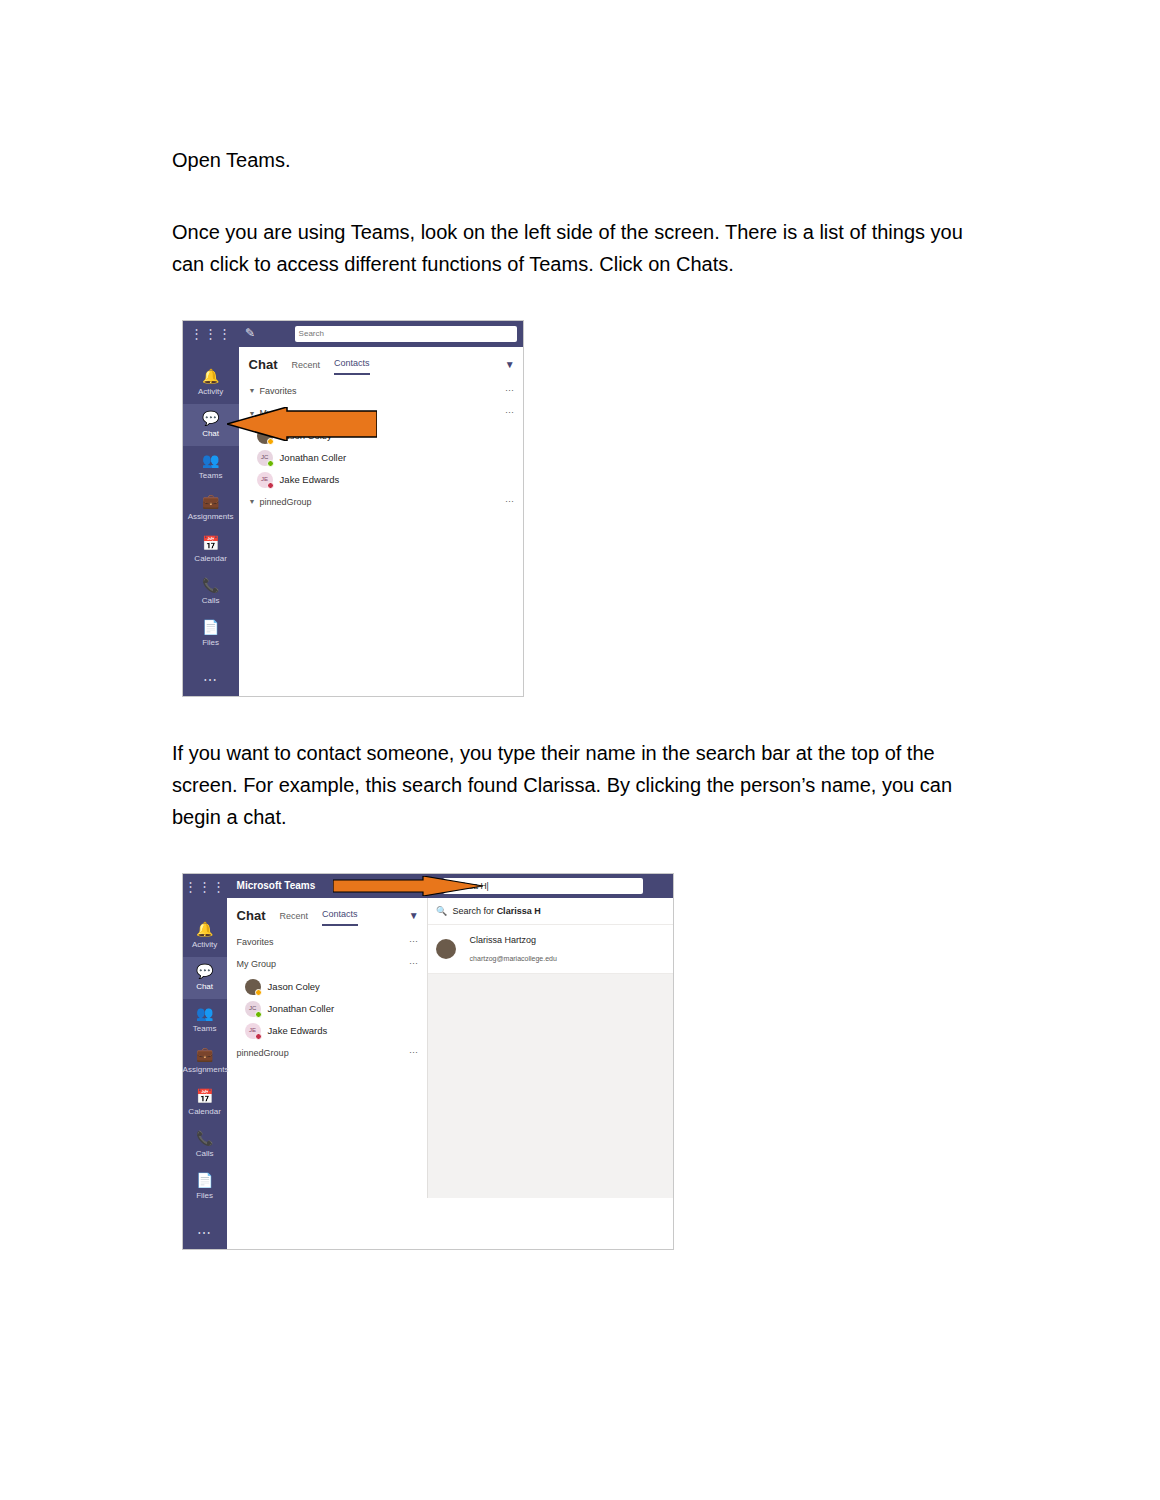Open Teams.
Once you are using Teams, look on the left side of the screen. There is a list of things you can click to access different functions of Teams. Click on Chats.
⋮⋮⋮
🔔Activity
💬Chat
👥Teams
💼Assignments
📅Calendar
📞Calls
📄Files
⋯
✎
Search
Chat Recent Contacts ▼
▼Favorites⋯
▼My Group⋯
Jason Coley
JCJonathan Coller
JEJake Edwards
▼pinnedGroup⋯
If you want to contact someone, you type their name in the search bar at the top of the screen. For example, this search found Clarissa. By clicking the person’s name, you can begin a chat.
⋮⋮⋮
🔔Activity
💬Chat
👥Teams
💼Assignments
📅Calendar
📞Calls
📄Files
⋯
Microsoft Teams
Clarissa H|
Chat Recent Contacts ▼
Favorites⋯
My Group⋯
Jason Coley
JCJonathan Coller
JEJake Edwards
pinnedGroup⋯
🔍 Search for Clarissa H
Clarissa Hartzog
chartzog@mariacollege.edu